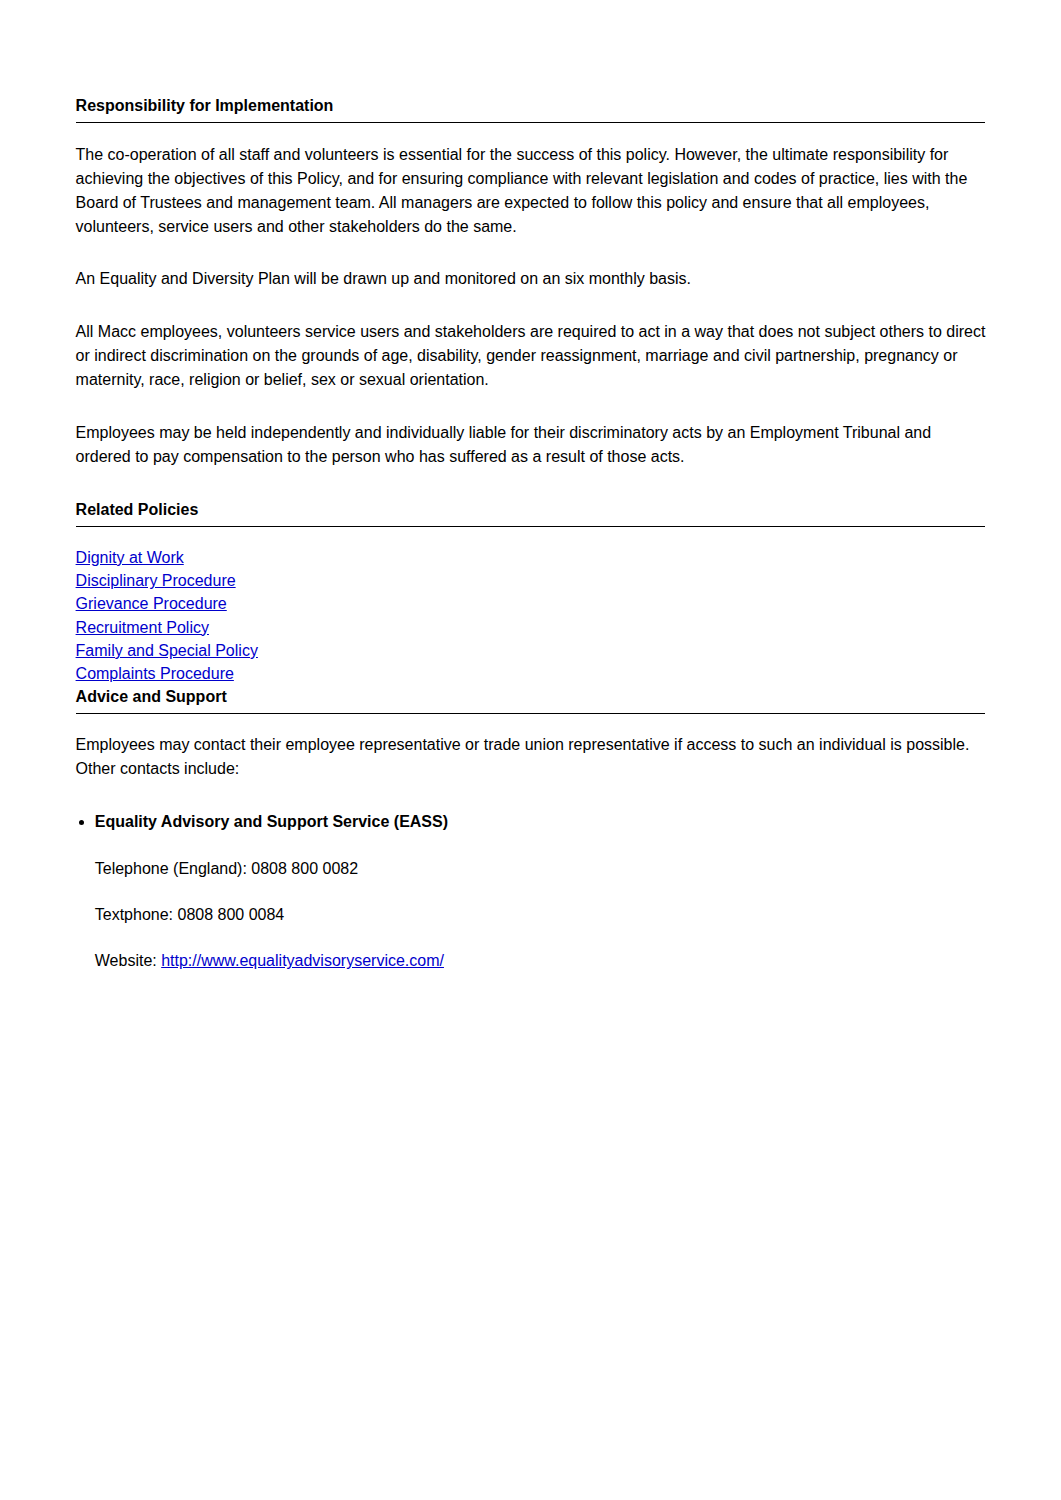Responsibility for Implementation
The co-operation of all staff and volunteers is essential for the success of this policy. However, the ultimate responsibility for achieving the objectives of this Policy, and for ensuring compliance with relevant legislation and codes of practice, lies with the Board of Trustees and management team. All managers are expected to follow this policy and ensure that all employees, volunteers, service users and other stakeholders do the same.
An Equality and Diversity Plan will be drawn up and monitored on an six monthly basis.
All Macc employees, volunteers service users and stakeholders are required to act in a way that does not subject others to direct or indirect discrimination on the grounds of age, disability, gender reassignment, marriage and civil partnership, pregnancy or maternity, race, religion or belief, sex or sexual orientation.
Employees may be held independently and individually liable for their discriminatory acts by an Employment Tribunal and ordered to pay compensation to the person who has suffered as a result of those acts.
Related Policies
Dignity at Work
Disciplinary Procedure
Grievance Procedure
Recruitment Policy
Family and Special Policy
Complaints Procedure
Advice and Support
Employees may contact their employee representative or trade union representative if access to such an individual is possible. Other contacts include:
Equality Advisory and Support Service (EASS)
Telephone (England): 0808 800 0082
Textphone: 0808 800 0084
Website: http://www.equalityadvisoryservice.com/